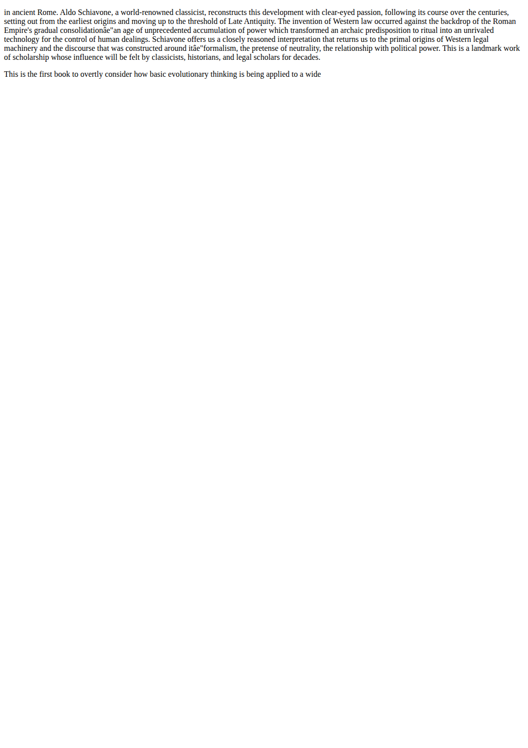in ancient Rome. Aldo Schiavone, a world-renowned classicist, reconstructs this development with clear-eyed passion, following its course over the centuries, setting out from the earliest origins and moving up to the threshold of Late Antiquity. The invention of Western law occurred against the backdrop of the Roman Empire's gradual consolidationâe"an age of unprecedented accumulation of power which transformed an archaic predisposition to ritual into an unrivaled technology for the control of human dealings. Schiavone offers us a closely reasoned interpretation that returns us to the primal origins of Western legal machinery and the discourse that was constructed around itâe"formalism, the pretense of neutrality, the relationship with political power. This is a landmark work of scholarship whose influence will be felt by classicists, historians, and legal scholars for decades.
This is the first book to overtly consider how basic evolutionary thinking is being applied to a wide